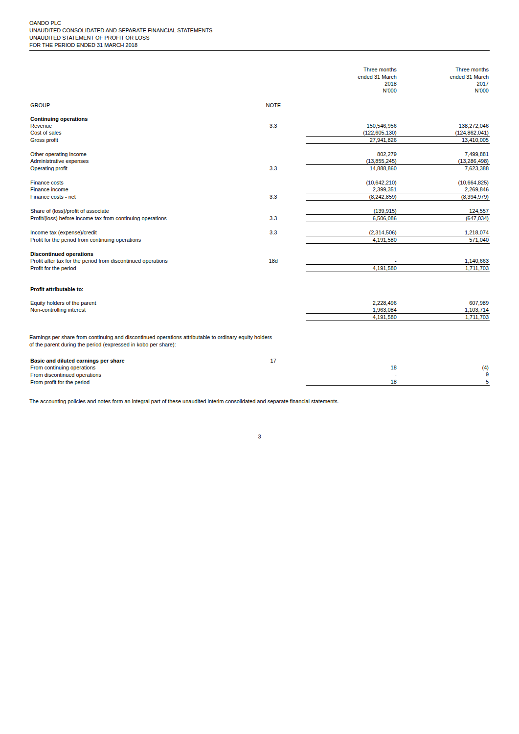OANDO PLC
UNAUDITED CONSOLIDATED AND SEPARATE FINANCIAL STATEMENTS
UNAUDITED STATEMENT OF PROFIT OR LOSS
FOR THE PERIOD ENDED 31 MARCH 2018
| | | Three months ended 31 March 2018 N'000 | Three months ended 31 March 2017 N'000 |
| GROUP | NOTE | | |
| Continuing operations | | | |
| Revenue | 3.3 | 150,546,956 | 138,272,046 |
| Cost of sales | | (122,605,130) | (124,862,041) |
| Gross profit | | 27,941,826 | 13,410,005 |
| Other operating income | | 802,279 | 7,499,881 |
| Administrative expenses | | (13,855,245) | (13,286,498) |
| Operating profit | 3.3 | 14,888,860 | 7,623,388 |
| Finance costs | | (10,642,210) | (10,664,825) |
| Finance income | | 2,399,351 | 2,269,846 |
| Finance costs - net | 3.3 | (8,242,859) | (8,394,979) |
| Share of (loss)/profit of associate | | (139,915) | 124,557 |
| Profit/(loss) before income tax from continuing operations | 3.3 | 6,506,086 | (647,034) |
| Income tax (expense)/credit | 3.3 | (2,314,506) | 1,218,074 |
| Profit for the period from continuing operations | | 4,191,580 | 571,040 |
| Discontinued operations | | | |
| Profit after tax for the period from discontinued operations | 18d | - | 1,140,663 |
| Profit for the period | | 4,191,580 | 1,711,703 |
| Profit attributable to: | | | |
| Equity holders of the parent | | 2,228,496 | 607,989 |
| Non-controlling interest | | 1,963,084 | 1,103,714 |
| | | 4,191,580 | 1,711,703 |
Earnings per share from continuing and discontinued operations attributable to ordinary equity holders
of the parent during the period (expressed in kobo per share):
| Basic and diluted earnings per share | 17 | | |
| From continuing operations | | 18 | (4) |
| From discontinued operations | | - | 9 |
| From profit for the period | | 18 | 5 |
The accounting policies and notes form an integral part of these unaudited interim consolidated and separate financial statements.
3